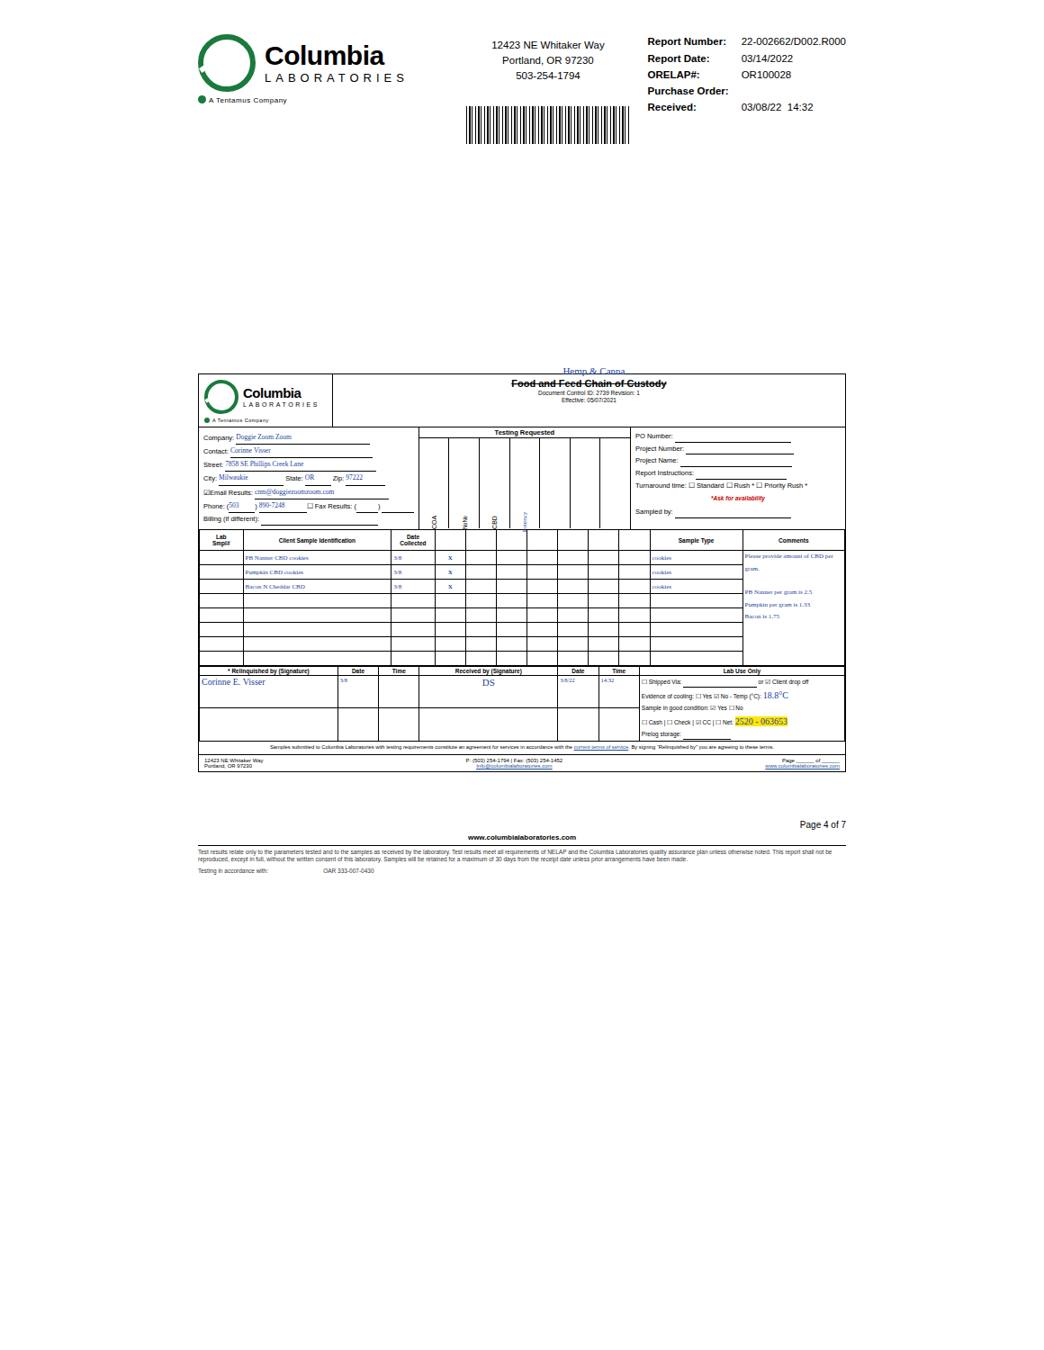Columbia
LABORATORIES
A Tentamus Company
12423 NE Whitaker Way
Portland, OR 97230
503-254-1794
| Report Number: | 22-002662/D002.R000 |
| Report Date: | 03/14/2022 |
| ORELAP#: | OR100028 |
| Purchase Order: | |
| Received: | 03/08/22 14:32 |
Columbia
LABORATORIES
A Tentamus Company
Hemp & Canna
Food and Feed Chain of Custody
Document Control ID: 2739 Revision: 1
Effective: 05/07/2021
Company: Doggie Zoom Zoom
Contact: Corinne Visser
Street: 7858 SE Phillips Creek Lane
City: Milwaukie State: OR Zip: 97222
☑Email Results: cnm@doggiezoomzoom.com
Phone: (503) 890-7248☐ Fax Results: ( )
Billing (if different):
Testing Requested
COA
№№
CBD
Potency
PO Number:
Project Number:
Project Name:
Report Instructions:
Turnaround time: ☐ Standard ☐ Rush * ☐ Priority Rush *
*Ask for availability
Sampled by:
| Lab Smpl# | Client Sample Identification | Date Collected | | | | | | | | Sample Type | Comments |
| --- | --- | --- | --- | --- | --- | --- | --- | --- | --- | --- | --- |
| | PB Nanner CBD cookies | 3/8 | X | | | | | | | cookies | Please provide amount of CBD per gram. PB Nanner per gram is 2.5 Pumpkin per gram is 1.33 Bacon is 1.75 |
| | Pumpkin CBD cookies | 3/8 | X | | | | | | | cookies |
| | Bacon N Cheddar CBD | 3/8 | X | | | | | | | cookies |
| * Relinquished by (Signature) | Date | Time | Received by (Signature) | Date | Time | Lab Use Only |
| --- | --- | --- | --- | --- | --- | --- |
| Corinne E. Visser | 3/8 | | DS | 3/8/22 | 14:32 | ☐ Shipped Via: or ☑ Client drop off Evidence of cooling: ☐ Yes ☑ No - Temp (°C): 18.8°C Sample in good condition: ☑ Yes ☐ No ☐ Cash / ☐ Check / ☑ CC / ☐ Net: 2520 - 063653 Prelog storage: |
Samples submitted to Columbia Laboratories with testing requirements constitute an agreement for services in accordance with the current terms of service. By signing “Relinquished by” you are agreeing to these terms.
12423 NE Whitaker Way
Portland, OR 97230
P: (503) 254-1794 | Fax: (503) 254-1452
Info@columbialaboratories.com
Page ______ of ______
www.columbialaboratories.com
Page 4 of 7
www.columbialaboratories.com
Test results relate only to the parameters tested and to the samples as received by the laboratory. Test results meet all requirements of NELAP and the Columbia Laboratories quality assurance plan unless otherwise noted. This report shall not be reproduced, except in full, without the written consent of this laboratory. Samples will be retained for a maximum of 30 days from the receipt date unless prior arrangements have been made.
Testing in accordance with: OAR 333-007-0430